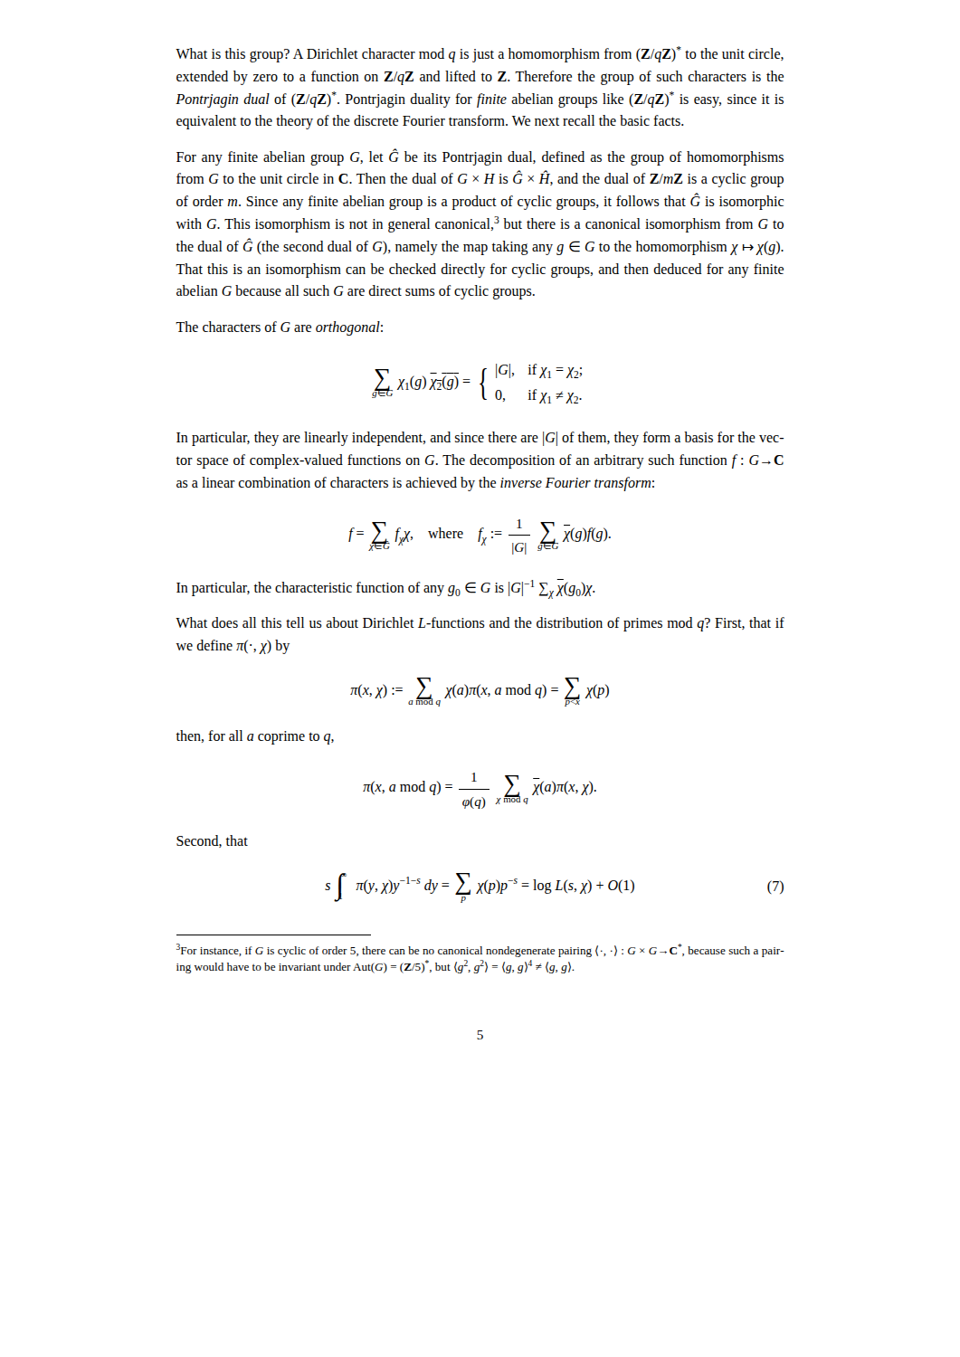What is this group? A Dirichlet character mod q is just a homomorphism from (Z/qZ)* to the unit circle, extended by zero to a function on Z/qZ and lifted to Z. Therefore the group of such characters is the Pontrjagin dual of (Z/qZ)*. Pontrjagin duality for finite abelian groups like (Z/qZ)* is easy, since it is equivalent to the theory of the discrete Fourier transform. We next recall the basic facts.
For any finite abelian group G, let Ĝ be its Pontrjagin dual, defined as the group of homomorphisms from G to the unit circle in C. Then the dual of G × H is Ĝ × Ĥ, and the dual of Z/mZ is a cyclic group of order m. Since any finite abelian group is a product of cyclic groups, it follows that Ĝ is isomorphic with G. This isomorphism is not in general canonical,3 but there is a canonical isomorphism from G to the dual of Ĝ (the second dual of G), namely the map taking any g ∈ G to the homomorphism χ ↦ χ(g). That this is an isomorphism can be checked directly for cyclic groups, and then deduced for any finite abelian G because all such G are direct sums of cyclic groups.
The characters of G are orthogonal:
∑g∈G χ1(g) χ2(g) = {
| / G /, | if χ 1 = χ 2 ; |
| 0, | if χ 1 ≠ χ 2 . |
In particular, they are linearly independent, and since there are |G| of them, they form a basis for the vector space of complex-valued functions on G. The decomposition of an arbitrary such function f : G→C as a linear combination of characters is achieved by the inverse Fourier transform:
f = ∑χ∈Ĝ fχχ, where fχ := 1|G| ∑g∈G χ(g)f(g).
In particular, the characteristic function of any g0 ∈ G is |G|−1 ∑χ χ(g0)χ.
What does all this tell us about Dirichlet L-functions and the distribution of primes mod q? First, that if we define π(·, χ) by
π(x, χ) := ∑a mod q χ(a)π(x, a mod q) = ∑p<x χ(p)
then, for all a coprime to q,
π(x, a mod q) = 1 φ(q) ∑χ mod q χ(a)π(x, χ).
Second, that
s ∫∞1 π(y, χ)y−1−s dy = ∑p χ(p)p−s = log L(s, χ) + O(1) (7)
3For instance, if G is cyclic of order 5, there can be no canonical nondegenerate pairing ⟨·, ·⟩ : G × G→C*, because such a pairing would have to be invariant under Aut(G) = (Z/5)*, but ⟨g2, g2⟩ = ⟨g, g⟩4 ≠ ⟨g, g⟩.
5